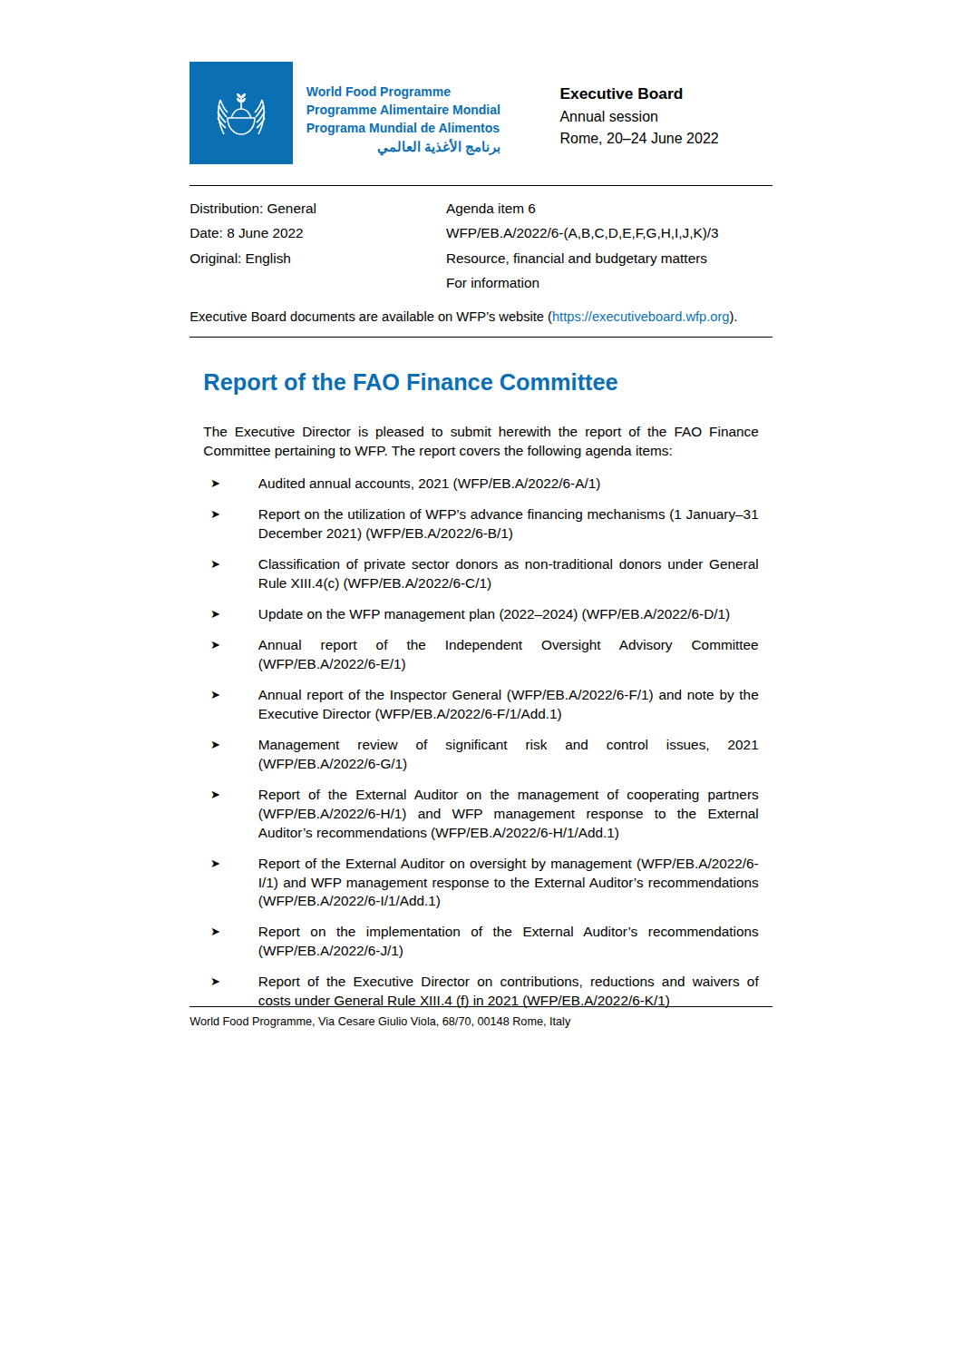World Food Programme
Programme Alimentaire Mondial
Programa Mundial de Alimentos
برنامج الأغذية العالمي
Executive Board
Annual session
Rome, 20–24 June 2022
| Distribution: General | Agenda item 6 |
| Date: 8 June 2022 | WFP/EB.A/2022/6-(A,B,C,D,E,F,G,H,I,J,K)/3 |
| Original: English | Resource, financial and budgetary matters |
| | For information |
Executive Board documents are available on WFP’s website (https://executiveboard.wfp.org).
Report of the FAO Finance Committee
The Executive Director is pleased to submit herewith the report of the FAO Finance Committee pertaining to WFP. The report covers the following agenda items:
Audited annual accounts, 2021 (WFP/EB.A/2022/6-A/1)
Report on the utilization of WFP’s advance financing mechanisms (1 January–31 December 2021) (WFP/EB.A/2022/6-B/1)
Classification of private sector donors as non-traditional donors under General Rule XIII.4(c) (WFP/EB.A/2022/6-C/1)
Update on the WFP management plan (2022–2024) (WFP/EB.A/2022/6-D/1)
Annual report of the Independent Oversight Advisory Committee (WFP/EB.A/2022/6-E/1)
Annual report of the Inspector General (WFP/EB.A/2022/6-F/1) and note by the Executive Director (WFP/EB.A/2022/6-F/1/Add.1)
Management review of significant risk and control issues, 2021 (WFP/EB.A/2022/6-G/1)
Report of the External Auditor on the management of cooperating partners (WFP/EB.A/2022/6-H/1) and WFP management response to the External Auditor’s recommendations (WFP/EB.A/2022/6-H/1/Add.1)
Report of the External Auditor on oversight by management (WFP/EB.A/2022/6-I/1) and WFP management response to the External Auditor’s recommendations (WFP/EB.A/2022/6-I/1/Add.1)
Report on the implementation of the External Auditor’s recommendations (WFP/EB.A/2022/6-J/1)
Report of the Executive Director on contributions, reductions and waivers of costs under General Rule XIII.4 (f) in 2021 (WFP/EB.A/2022/6-K/1)
World Food Programme, Via Cesare Giulio Viola, 68/70, 00148 Rome, Italy